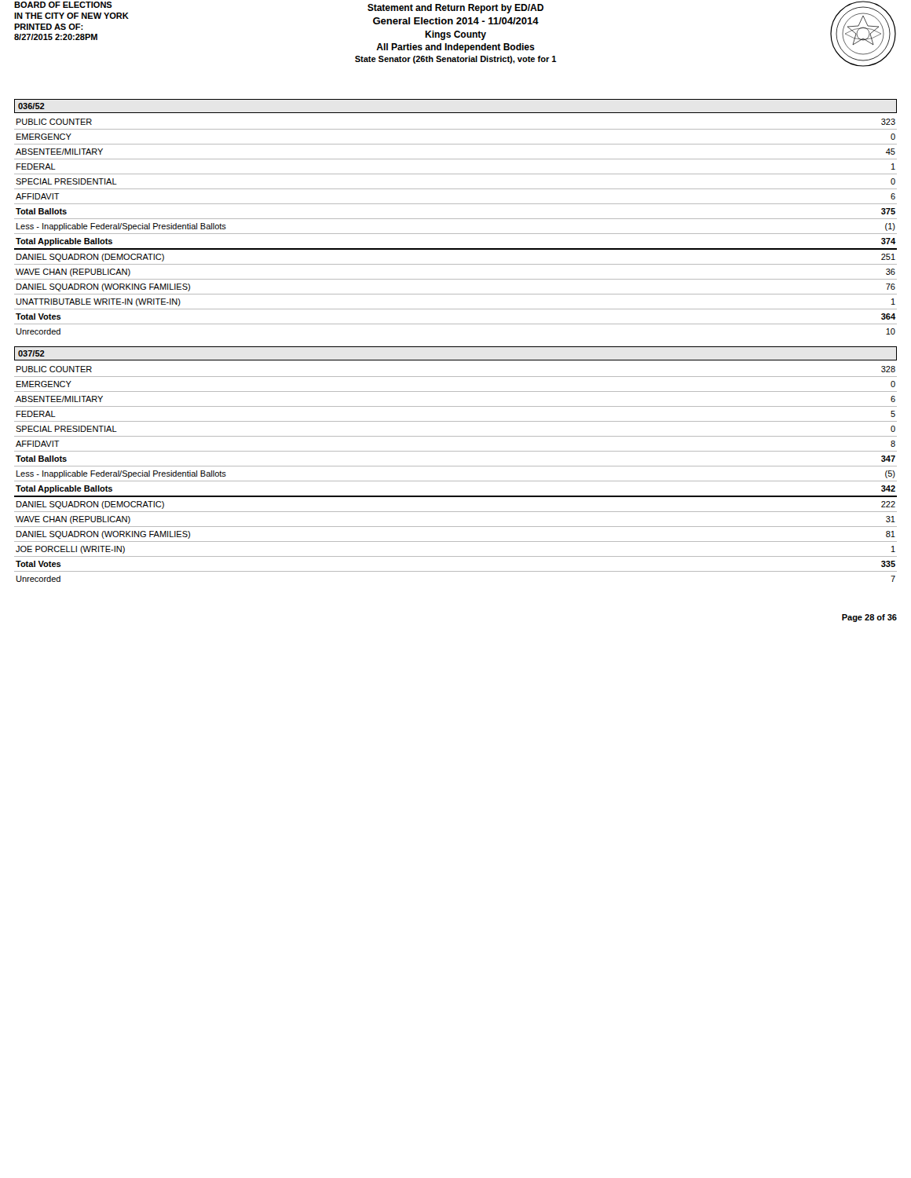BOARD OF ELECTIONS
IN THE CITY OF NEW YORK
PRINTED AS OF:
8/27/2015 2:20:28PM
Statement and Return Report by ED/AD
General Election 2014 - 11/04/2014
Kings County
All Parties and Independent Bodies
State Senator (26th Senatorial District), vote for 1
036/52
| PUBLIC COUNTER | 323 |
| EMERGENCY | 0 |
| ABSENTEE/MILITARY | 45 |
| FEDERAL | 1 |
| SPECIAL PRESIDENTIAL | 0 |
| AFFIDAVIT | 6 |
| Total Ballots | 375 |
| Less - Inapplicable Federal/Special Presidential Ballots | (1) |
| Total Applicable Ballots | 374 |
| DANIEL SQUADRON (DEMOCRATIC) | 251 |
| WAVE CHAN (REPUBLICAN) | 36 |
| DANIEL SQUADRON (WORKING FAMILIES) | 76 |
| UNATTRIBUTABLE WRITE-IN (WRITE-IN) | 1 |
| Total Votes | 364 |
| Unrecorded | 10 |
037/52
| PUBLIC COUNTER | 328 |
| EMERGENCY | 0 |
| ABSENTEE/MILITARY | 6 |
| FEDERAL | 5 |
| SPECIAL PRESIDENTIAL | 0 |
| AFFIDAVIT | 8 |
| Total Ballots | 347 |
| Less - Inapplicable Federal/Special Presidential Ballots | (5) |
| Total Applicable Ballots | 342 |
| DANIEL SQUADRON (DEMOCRATIC) | 222 |
| WAVE CHAN (REPUBLICAN) | 31 |
| DANIEL SQUADRON (WORKING FAMILIES) | 81 |
| JOE PORCELLI (WRITE-IN) | 1 |
| Total Votes | 335 |
| Unrecorded | 7 |
Page 28 of 36